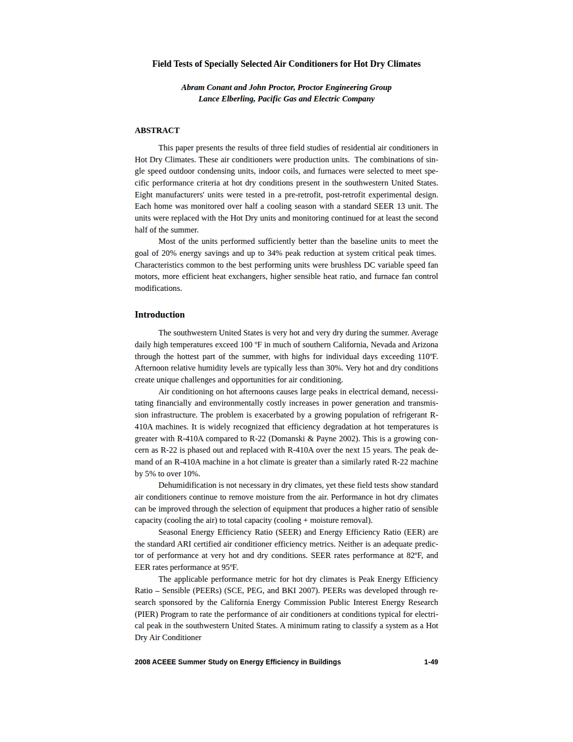Field Tests of Specially Selected Air Conditioners for Hot Dry Climates
Abram Conant and John Proctor, Proctor Engineering Group
Lance Elberling, Pacific Gas and Electric Company
ABSTRACT
This paper presents the results of three field studies of residential air conditioners in Hot Dry Climates. These air conditioners were production units. The combinations of single speed outdoor condensing units, indoor coils, and furnaces were selected to meet specific performance criteria at hot dry conditions present in the southwestern United States. Eight manufacturers' units were tested in a pre-retrofit, post-retrofit experimental design. Each home was monitored over half a cooling season with a standard SEER 13 unit. The units were replaced with the Hot Dry units and monitoring continued for at least the second half of the summer.
Most of the units performed sufficiently better than the baseline units to meet the goal of 20% energy savings and up to 34% peak reduction at system critical peak times. Characteristics common to the best performing units were brushless DC variable speed fan motors, more efficient heat exchangers, higher sensible heat ratio, and furnace fan control modifications.
Introduction
The southwestern United States is very hot and very dry during the summer. Average daily high temperatures exceed 100 ºF in much of southern California, Nevada and Arizona through the hottest part of the summer, with highs for individual days exceeding 110ºF. Afternoon relative humidity levels are typically less than 30%. Very hot and dry conditions create unique challenges and opportunities for air conditioning.
Air conditioning on hot afternoons causes large peaks in electrical demand, necessitating financially and environmentally costly increases in power generation and transmission infrastructure. The problem is exacerbated by a growing population of refrigerant R-410A machines. It is widely recognized that efficiency degradation at hot temperatures is greater with R-410A compared to R-22 (Domanski & Payne 2002). This is a growing concern as R-22 is phased out and replaced with R-410A over the next 15 years. The peak demand of an R-410A machine in a hot climate is greater than a similarly rated R-22 machine by 5% to over 10%.
Dehumidification is not necessary in dry climates, yet these field tests show standard air conditioners continue to remove moisture from the air. Performance in hot dry climates can be improved through the selection of equipment that produces a higher ratio of sensible capacity (cooling the air) to total capacity (cooling + moisture removal).
Seasonal Energy Efficiency Ratio (SEER) and Energy Efficiency Ratio (EER) are the standard ARI certified air conditioner efficiency metrics. Neither is an adequate predictor of performance at very hot and dry conditions. SEER rates performance at 82ºF, and EER rates performance at 95ºF.
The applicable performance metric for hot dry climates is Peak Energy Efficiency Ratio – Sensible (PEERs) (SCE, PEG, and BKI 2007). PEERs was developed through research sponsored by the California Energy Commission Public Interest Energy Research (PIER) Program to rate the performance of air conditioners at conditions typical for electrical peak in the southwestern United States. A minimum rating to classify a system as a Hot Dry Air Conditioner
2008 ACEEE Summer Study on Energy Efficiency in Buildings
1-49